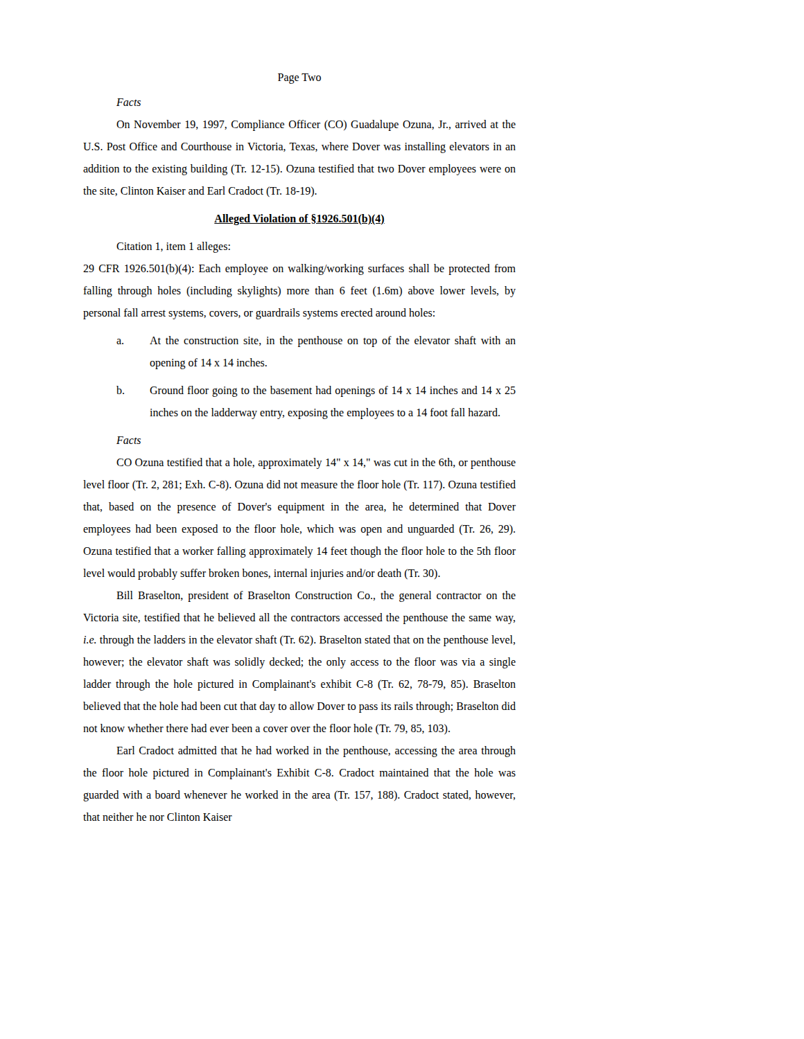Page Two
Facts
On November 19, 1997, Compliance Officer (CO) Guadalupe Ozuna, Jr., arrived at the U.S. Post Office and Courthouse in Victoria, Texas, where Dover was installing elevators in an addition to the existing building (Tr. 12-15). Ozuna testified that two Dover employees were on the site, Clinton Kaiser and Earl Cradoct (Tr. 18-19).
Alleged Violation of §1926.501(b)(4)
Citation 1, item 1 alleges:
29 CFR 1926.501(b)(4): Each employee on walking/working surfaces shall be protected from falling through holes (including skylights) more than 6 feet (1.6m) above lower levels, by personal fall arrest systems, covers, or guardrails systems erected around holes:
a. At the construction site, in the penthouse on top of the elevator shaft with an opening of 14 x 14 inches.
b. Ground floor going to the basement had openings of 14 x 14 inches and 14 x 25 inches on the ladderway entry, exposing the employees to a 14 foot fall hazard.
Facts
CO Ozuna testified that a hole, approximately 14" x 14," was cut in the 6th, or penthouse level floor (Tr. 2, 281; Exh. C-8). Ozuna did not measure the floor hole (Tr. 117). Ozuna testified that, based on the presence of Dover's equipment in the area, he determined that Dover employees had been exposed to the floor hole, which was open and unguarded (Tr. 26, 29). Ozuna testified that a worker falling approximately 14 feet though the floor hole to the 5th floor level would probably suffer broken bones, internal injuries and/or death (Tr. 30).
Bill Braselton, president of Braselton Construction Co., the general contractor on the Victoria site, testified that he believed all the contractors accessed the penthouse the same way, i.e. through the ladders in the elevator shaft (Tr. 62). Braselton stated that on the penthouse level, however; the elevator shaft was solidly decked; the only access to the floor was via a single ladder through the hole pictured in Complainant's exhibit C-8 (Tr. 62, 78-79, 85). Braselton believed that the hole had been cut that day to allow Dover to pass its rails through; Braselton did not know whether there had ever been a cover over the floor hole (Tr. 79, 85, 103).
Earl Cradoct admitted that he had worked in the penthouse, accessing the area through the floor hole pictured in Complainant's Exhibit C-8. Cradoct maintained that the hole was guarded with a board whenever he worked in the area (Tr. 157, 188). Cradoct stated, however, that neither he nor Clinton Kaiser